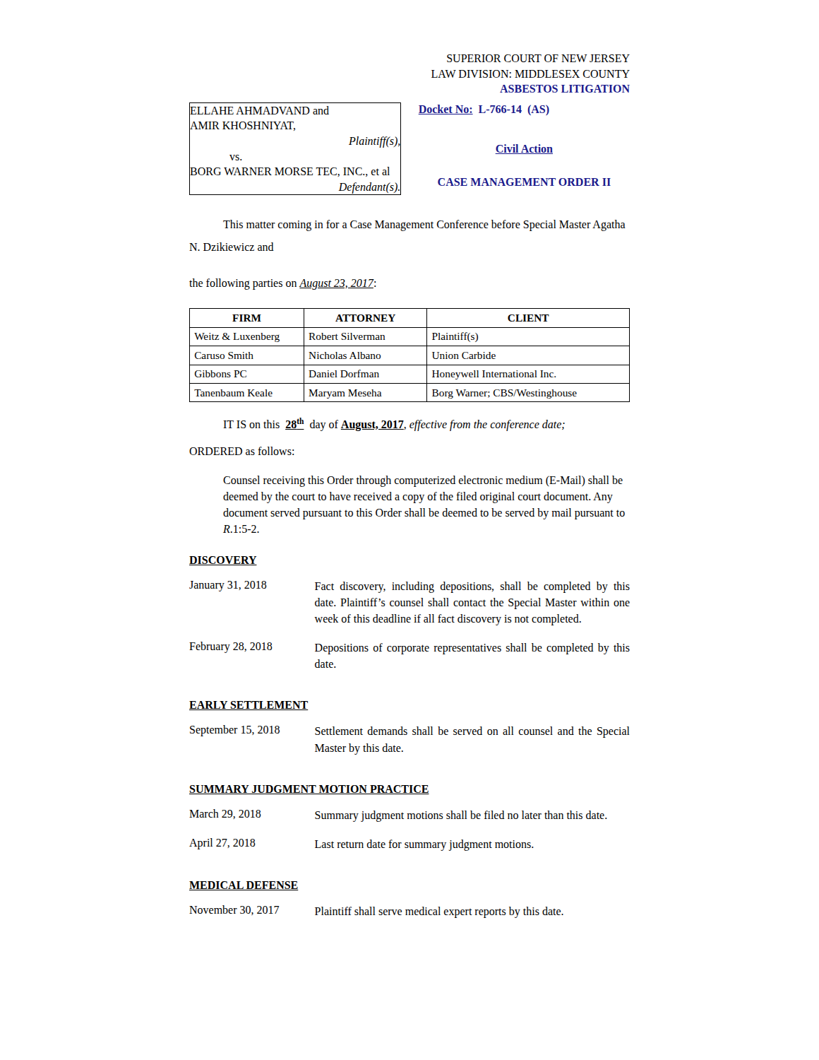SUPERIOR COURT OF NEW JERSEY LAW DIVISION: MIDDLESEX COUNTY ASBESTOS LITIGATION
| ELLAHE AHMADVAND and AMIR KHOSHNIYAT, Plaintiff(s), vs. BORG WARNER MORSE TEC, INC., et al Defendant(s). | | Docket No: L-766-14 (AS) Civil Action CASE MANAGEMENT ORDER II |
This matter coming in for a Case Management Conference before Special Master Agatha N. Dzikiewicz and
the following parties on August 23, 2017:
| FIRM | ATTORNEY | CLIENT |
| --- | --- | --- |
| Weitz & Luxenberg | Robert Silverman | Plaintiff(s) |
| Caruso Smith | Nicholas Albano | Union Carbide |
| Gibbons PC | Daniel Dorfman | Honeywell International Inc. |
| Tanenbaum Keale | Maryam Meseha | Borg Warner; CBS/Westinghouse |
IT IS on this 28th day of August, 2017, effective from the conference date;
ORDERED as follows:
Counsel receiving this Order through computerized electronic medium (E-Mail) shall be deemed by the court to have received a copy of the filed original court document. Any document served pursuant to this Order shall be deemed to be served by mail pursuant to R.1:5-2.
DISCOVERY
| January 31, 2018 | Fact discovery, including depositions, shall be completed by this date. Plaintiff’s counsel shall contact the Special Master within one week of this deadline if all fact discovery is not completed. |
| February 28, 2018 | Depositions of corporate representatives shall be completed by this date. |
EARLY SETTLEMENT
| September 15, 2018 | Settlement demands shall be served on all counsel and the Special Master by this date. |
SUMMARY JUDGMENT MOTION PRACTICE
| March 29, 2018 | Summary judgment motions shall be filed no later than this date. |
| April 27, 2018 | Last return date for summary judgment motions. |
MEDICAL DEFENSE
| November 30, 2017 | Plaintiff shall serve medical expert reports by this date. |